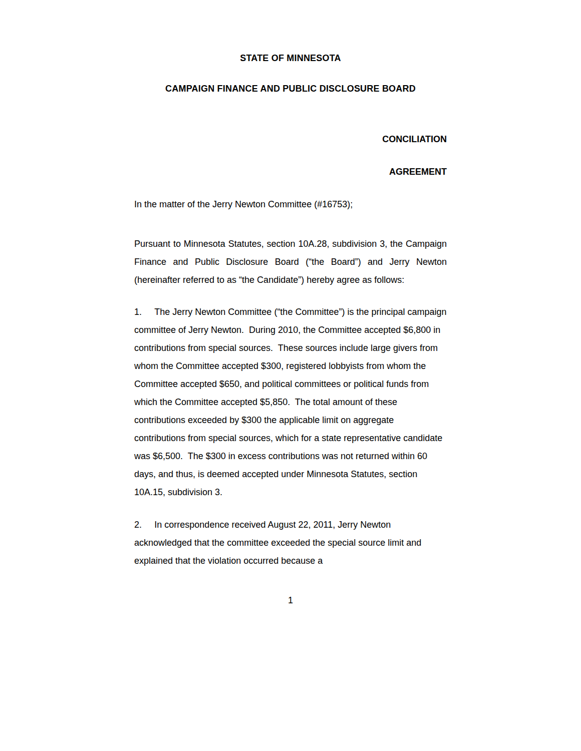STATE OF MINNESOTA
CAMPAIGN FINANCE AND PUBLIC DISCLOSURE BOARD
CONCILIATION
AGREEMENT
In the matter of the Jerry Newton Committee (#16753);
Pursuant to Minnesota Statutes, section 10A.28, subdivision 3, the Campaign Finance and Public Disclosure Board (“the Board”) and Jerry Newton (hereinafter referred to as “the Candidate”) hereby agree as follows:
1. The Jerry Newton Committee (“the Committee”) is the principal campaign committee of Jerry Newton. During 2010, the Committee accepted $6,800 in contributions from special sources. These sources include large givers from whom the Committee accepted $300, registered lobbyists from whom the Committee accepted $650, and political committees or political funds from which the Committee accepted $5,850. The total amount of these contributions exceeded by $300 the applicable limit on aggregate contributions from special sources, which for a state representative candidate was $6,500. The $300 in excess contributions was not returned within 60 days, and thus, is deemed accepted under Minnesota Statutes, section 10A.15, subdivision 3.
2. In correspondence received August 22, 2011, Jerry Newton acknowledged that the committee exceeded the special source limit and explained that the violation occurred because a
1